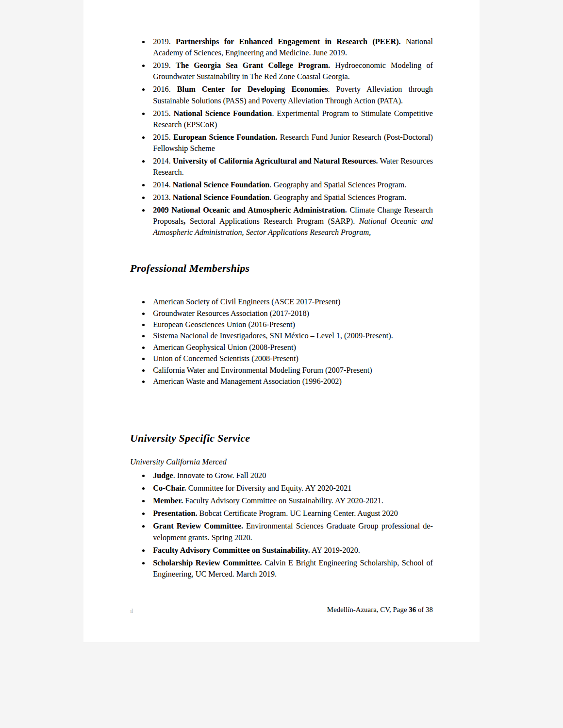2019. Partnerships for Enhanced Engagement in Research (PEER). National Academy of Sciences, Engineering and Medicine. June 2019.
2019. The Georgia Sea Grant College Program. Hydroeconomic Modeling of Groundwater Sustainability in The Red Zone Coastal Georgia.
2016. Blum Center for Developing Economies. Poverty Alleviation through Sustainable Solutions (PASS) and Poverty Alleviation Through Action (PATA).
2015. National Science Foundation. Experimental Program to Stimulate Competitive Research (EPSCoR)
2015. European Science Foundation. Research Fund Junior Research (Post-Doctoral) Fellowship Scheme
2014. University of California Agricultural and Natural Resources. Water Resources Research.
2014. National Science Foundation. Geography and Spatial Sciences Program.
2013. National Science Foundation. Geography and Spatial Sciences Program.
2009 National Oceanic and Atmospheric Administration. Climate Change Research Proposals, Sectoral Applications Research Program (SARP). National Oceanic and Atmospheric Administration, Sector Applications Research Program,
Professional Memberships
American Society of Civil Engineers (ASCE 2017-Present)
Groundwater Resources Association (2017-2018)
European Geosciences Union (2016-Present)
Sistema Nacional de Investigadores, SNI México – Level 1, (2009-Present).
American Geophysical Union (2008-Present)
Union of Concerned Scientists (2008-Present)
California Water and Environmental Modeling Forum (2007-Present)
American Waste and Management Association (1996-2002)
University Specific Service
University California Merced
Judge. Innovate to Grow. Fall 2020
Co-Chair. Committee for Diversity and Equity. AY 2020-2021
Member. Faculty Advisory Committee on Sustainability. AY 2020-2021.
Presentation. Bobcat Certificate Program. UC Learning Center. August 2020
Grant Review Committee. Environmental Sciences Graduate Group professional development grants. Spring 2020.
Faculty Advisory Committee on Sustainability. AY 2019-2020.
Scholarship Review Committee. Calvin E Bright Engineering Scholarship, School of Engineering, UC Merced. March 2019.
ıl Medellín-Azuara, CV, Page 36 of 38